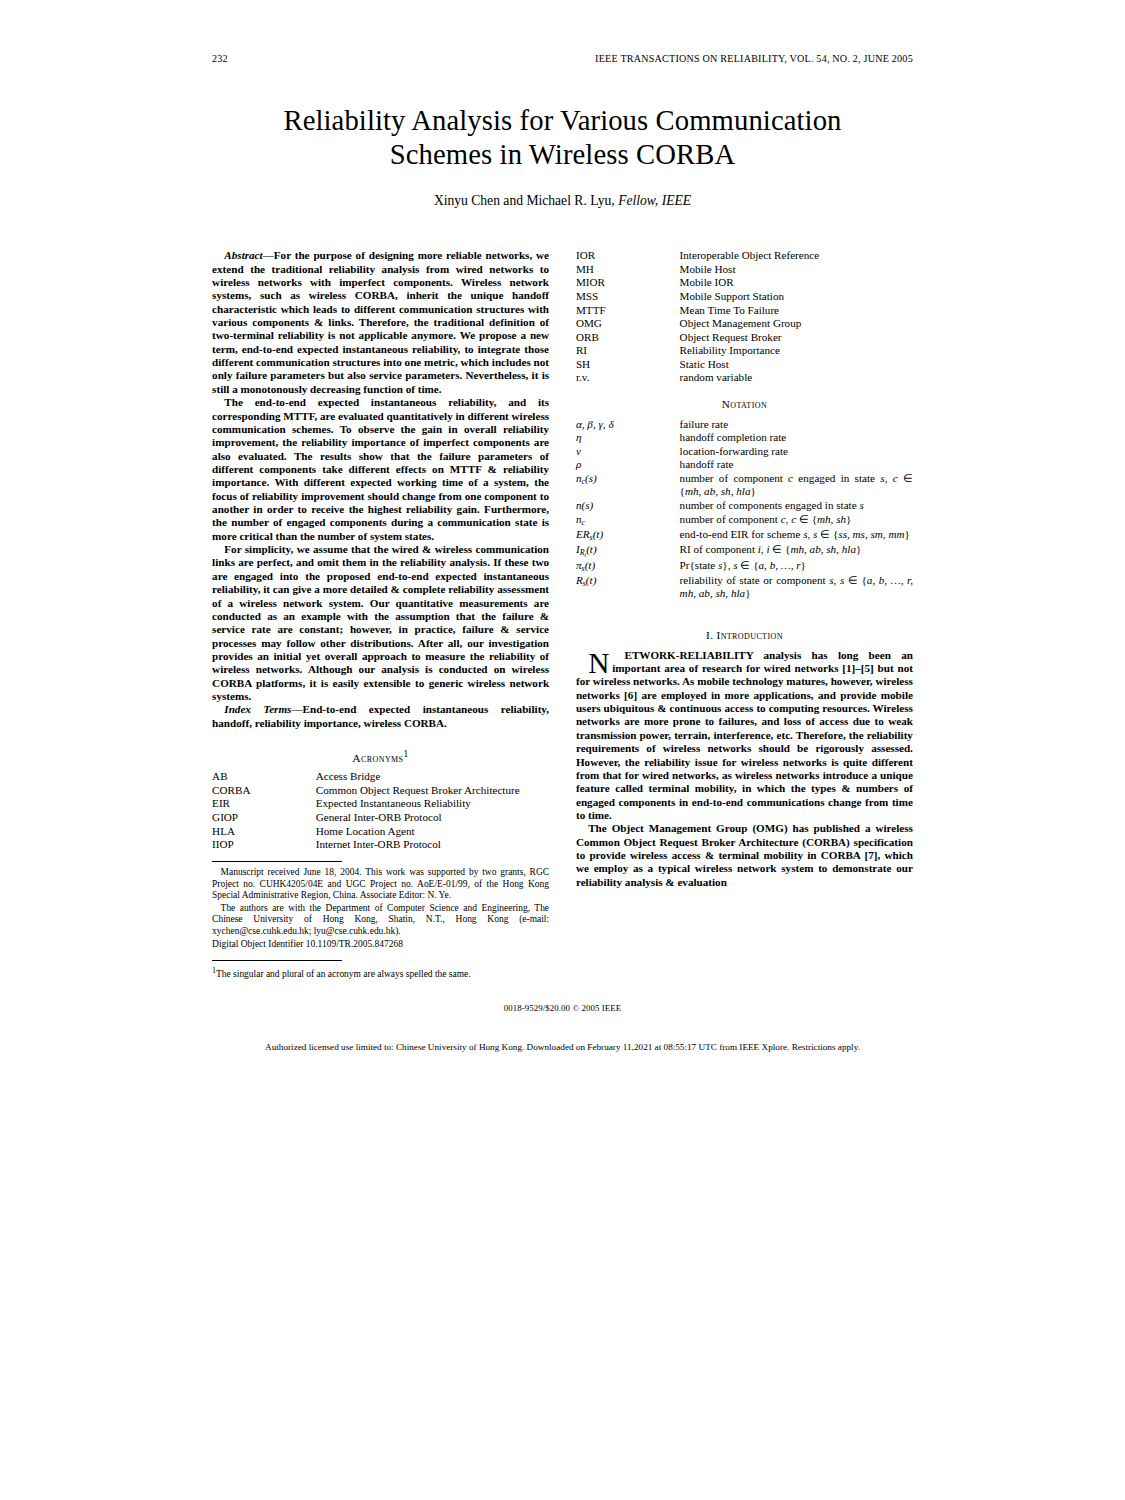232 IEEE TRANSACTIONS ON RELIABILITY, VOL. 54, NO. 2, JUNE 2005
Reliability Analysis for Various Communication
Schemes in Wireless CORBA
Xinyu Chen and Michael R. Lyu, Fellow, IEEE
Abstract—For the purpose of designing more reliable networks, we extend the traditional reliability analysis from wired networks to wireless networks with imperfect components. Wireless network systems, such as wireless CORBA, inherit the unique handoff characteristic which leads to different communication structures with various components & links. Therefore, the traditional definition of two-terminal reliability is not applicable anymore. We propose a new term, end-to-end expected instantaneous reliability, to integrate those different communication structures into one metric, which includes not only failure parameters but also service parameters. Nevertheless, it is still a monotonously decreasing function of time.
The end-to-end expected instantaneous reliability, and its corresponding MTTF, are evaluated quantitatively in different wireless communication schemes. To observe the gain in overall reliability improvement, the reliability importance of imperfect components are also evaluated. The results show that the failure parameters of different components take different effects on MTTF & reliability importance. With different expected working time of a system, the focus of reliability improvement should change from one component to another in order to receive the highest reliability gain. Furthermore, the number of engaged components during a communication state is more critical than the number of system states.
For simplicity, we assume that the wired & wireless communication links are perfect, and omit them in the reliability analysis. If these two are engaged into the proposed end-to-end expected instantaneous reliability, it can give a more detailed & complete reliability assessment of a wireless network system. Our quantitative measurements are conducted as an example with the assumption that the failure & service rate are constant; however, in practice, failure & service processes may follow other distributions. After all, our investigation provides an initial yet overall approach to measure the reliability of wireless networks. Although our analysis is conducted on wireless CORBA platforms, it is easily extensible to generic wireless network systems.
Index Terms—End-to-end expected instantaneous reliability, handoff, reliability importance, wireless CORBA.
Acronyms1
| AB | Access Bridge |
| CORBA | Common Object Request Broker Architecture |
| EIR | Expected Instantaneous Reliability |
| GIOP | General Inter-ORB Protocol |
| HLA | Home Location Agent |
| IIOP | Internet Inter-ORB Protocol |
Manuscript received June 18, 2004. This work was supported by two grants, RGC Project no. CUHK4205/04E and UGC Project no. AoE/E-01/99, of the Hong Kong Special Administrative Region, China. Associate Editor: N. Ye.
The authors are with the Department of Computer Science and Engineering, The Chinese University of Hong Kong, Shatin, N.T., Hong Kong (e-mail: xychen@cse.cuhk.edu.hk; lyu@cse.cuhk.edu.hk).
Digital Object Identifier 10.1109/TR.2005.847268
1The singular and plural of an acronym are always spelled the same.
| IOR | Interoperable Object Reference |
| MH | Mobile Host |
| MIOR | Mobile IOR |
| MSS | Mobile Support Station |
| MTTF | Mean Time To Failure |
| OMG | Object Management Group |
| ORB | Object Request Broker |
| RI | Reliability Importance |
| SH | Static Host |
| r.v. | random variable |
Notation
| α, β, γ, δ | failure rate |
| η | handoff completion rate |
| ν | location-forwarding rate |
| ρ | handoff rate |
| n c (s) | number of component c engaged in state s , c ∈ { mh, ab, sh, hla } |
| n(s) | number of components engaged in state s |
| n c | number of component c , c ∈ { mh, sh } |
| ER s (t) | end-to-end EIR for scheme s , s ∈ { ss, ms, sm, mm } |
| I R i (t) | RI of component i , i ∈ { mh, ab, sh, hla } |
| π s (t) | Pr{state s }, s ∈ { a, b, …, r } |
| R s (t) | reliability of state or component s , s ∈ { a, b, …, r, mh, ab, sh, hla } |
I. Introduction
NETWORK-RELIABILITY analysis has long been an important area of research for wired networks [1]–[5] but not for wireless networks. As mobile technology matures, however, wireless networks [6] are employed in more applications, and provide mobile users ubiquitous & continuous access to computing resources. Wireless networks are more prone to failures, and loss of access due to weak transmission power, terrain, interference, etc. Therefore, the reliability requirements of wireless networks should be rigorously assessed. However, the reliability issue for wireless networks is quite different from that for wired networks, as wireless networks introduce a unique feature called terminal mobility, in which the types & numbers of engaged components in end-to-end communications change from time to time.
The Object Management Group (OMG) has published a wireless Common Object Request Broker Architecture (CORBA) specification to provide wireless access & terminal mobility in CORBA [7], which we employ as a typical wireless network system to demonstrate our reliability analysis & evaluation
0018-9529/$20.00 © 2005 IEEE
Authorized licensed use limited to: Chinese University of Hong Kong. Downloaded on February 11,2021 at 08:55:17 UTC from IEEE Xplore. Restrictions apply.